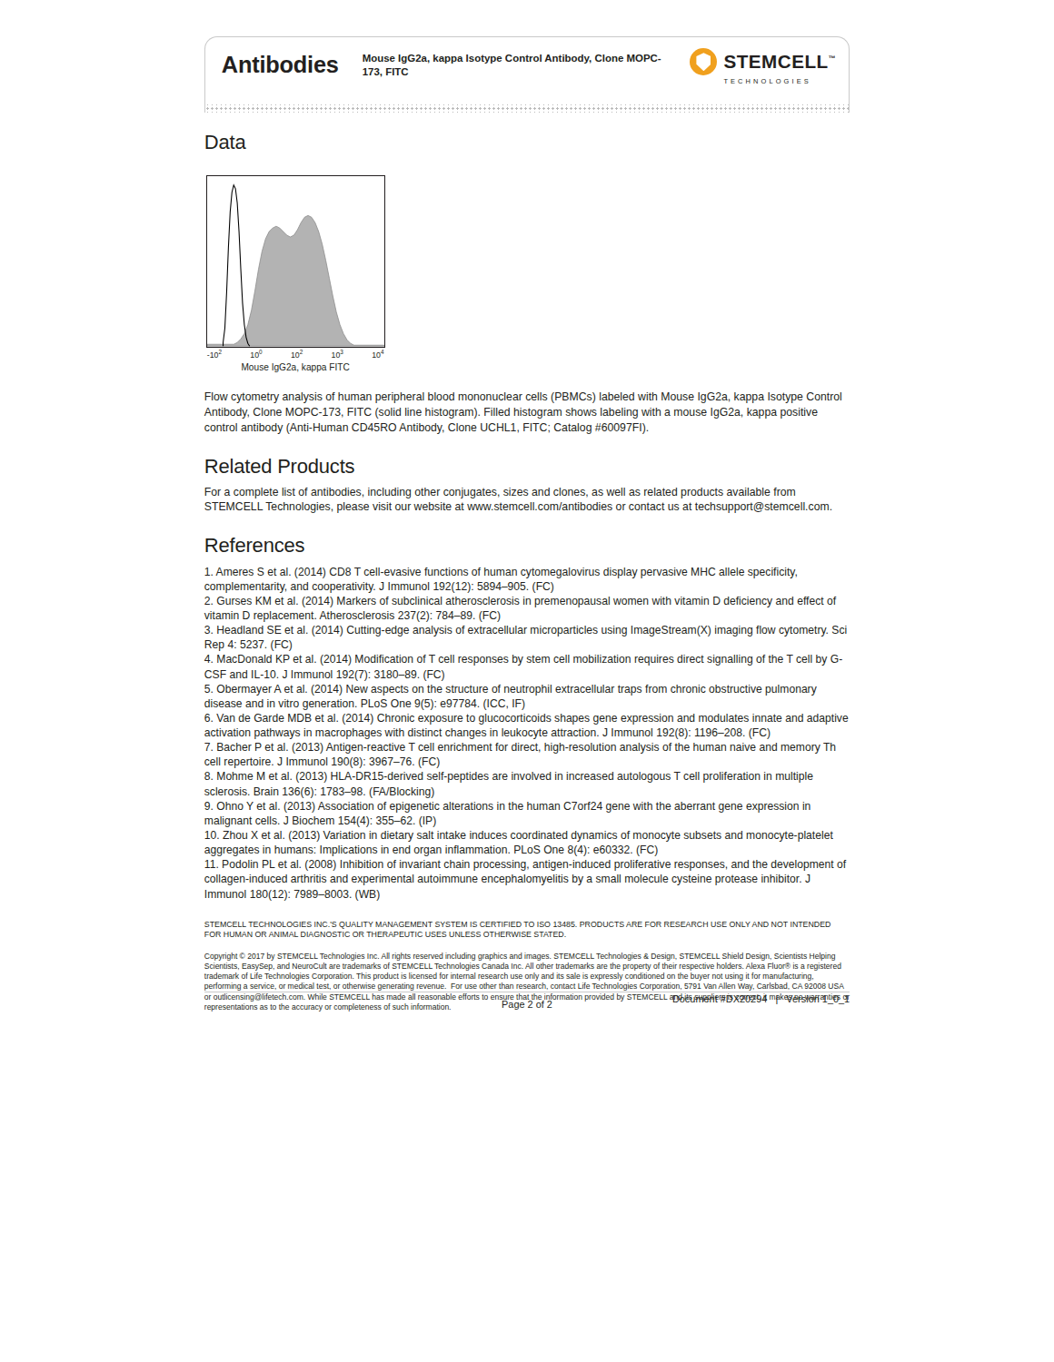Antibodies
Mouse IgG2a, kappa Isotype Control Antibody, Clone MOPC-173, FITC
STEMCELL™
TECHNOLOGIES
Data
-102 100 102 103 104
Mouse IgG2a, kappa FITC
Flow cytometry analysis of human peripheral blood mononuclear cells (PBMCs) labeled with Mouse IgG2a, kappa Isotype Control Antibody, Clone MOPC-173, FITC (solid line histogram). Filled histogram shows labeling with a mouse IgG2a, kappa positive control antibody (Anti-Human CD45RO Antibody, Clone UCHL1, FITC; Catalog #60097FI).
Related Products
For a complete list of antibodies, including other conjugates, sizes and clones, as well as related products available from STEMCELL Technologies, please visit our website at www.stemcell.com/antibodies or contact us at techsupport@stemcell.com.
References
1. Ameres S et al. (2014) CD8 T cell-evasive functions of human cytomegalovirus display pervasive MHC allele specificity, complementarity, and cooperativity. J Immunol 192(12): 5894–905. (FC)
2. Gurses KM et al. (2014) Markers of subclinical atherosclerosis in premenopausal women with vitamin D deficiency and effect of vitamin D replacement. Atherosclerosis 237(2): 784–89. (FC)
3. Headland SE et al. (2014) Cutting-edge analysis of extracellular microparticles using ImageStream(X) imaging flow cytometry. Sci Rep 4: 5237. (FC)
4. MacDonald KP et al. (2014) Modification of T cell responses by stem cell mobilization requires direct signalling of the T cell by G-CSF and IL-10. J Immunol 192(7): 3180–89. (FC)
5. Obermayer A et al. (2014) New aspects on the structure of neutrophil extracellular traps from chronic obstructive pulmonary disease and in vitro generation. PLoS One 9(5): e97784. (ICC, IF)
6. Van de Garde MDB et al. (2014) Chronic exposure to glucocorticoids shapes gene expression and modulates innate and adaptive activation pathways in macrophages with distinct changes in leukocyte attraction. J Immunol 192(8): 1196–208. (FC)
7. Bacher P et al. (2013) Antigen-reactive T cell enrichment for direct, high-resolution analysis of the human naive and memory Th cell repertoire. J Immunol 190(8): 3967–76. (FC)
8. Mohme M et al. (2013) HLA-DR15-derived self-peptides are involved in increased autologous T cell proliferation in multiple sclerosis. Brain 136(6): 1783–98. (FA/Blocking)
9. Ohno Y et al. (2013) Association of epigenetic alterations in the human C7orf24 gene with the aberrant gene expression in malignant cells. J Biochem 154(4): 355–62. (IP)
10. Zhou X et al. (2013) Variation in dietary salt intake induces coordinated dynamics of monocyte subsets and monocyte-platelet aggregates in humans: Implications in end organ inflammation. PLoS One 8(4): e60332. (FC)
11. Podolin PL et al. (2008) Inhibition of invariant chain processing, antigen-induced proliferative responses, and the development of collagen-induced arthritis and experimental autoimmune encephalomyelitis by a small molecule cysteine protease inhibitor. J Immunol 180(12): 7989–8003. (WB)
STEMCELL TECHNOLOGIES INC.'S QUALITY MANAGEMENT SYSTEM IS CERTIFIED TO ISO 13485. PRODUCTS ARE FOR RESEARCH USE ONLY AND NOT INTENDED FOR HUMAN OR ANIMAL DIAGNOSTIC OR THERAPEUTIC USES UNLESS OTHERWISE STATED.
Copyright © 2017 by STEMCELL Technologies Inc. All rights reserved including graphics and images. STEMCELL Technologies & Design, STEMCELL Shield Design, Scientists Helping Scientists, EasySep, and NeuroCult are trademarks of STEMCELL Technologies Canada Inc. All other trademarks are the property of their respective holders. Alexa Fluor® is a registered trademark of Life Technologies Corporation. This product is licensed for internal research use only and its sale is expressly conditioned on the buyer not using it for manufacturing, performing a service, or medical test, or otherwise generating revenue. For use other than research, contact Life Technologies Corporation, 5791 Van Allen Way, Carlsbad, CA 92008 USA or outlicensing@lifetech.com. While STEMCELL has made all reasonable efforts to ensure that the information provided by STEMCELL and its suppliers is correct, it makes no warranties or representations as to the accuracy or completeness of such information.
Page 2 of 2
Document #DX20294 | Version 1_0_1